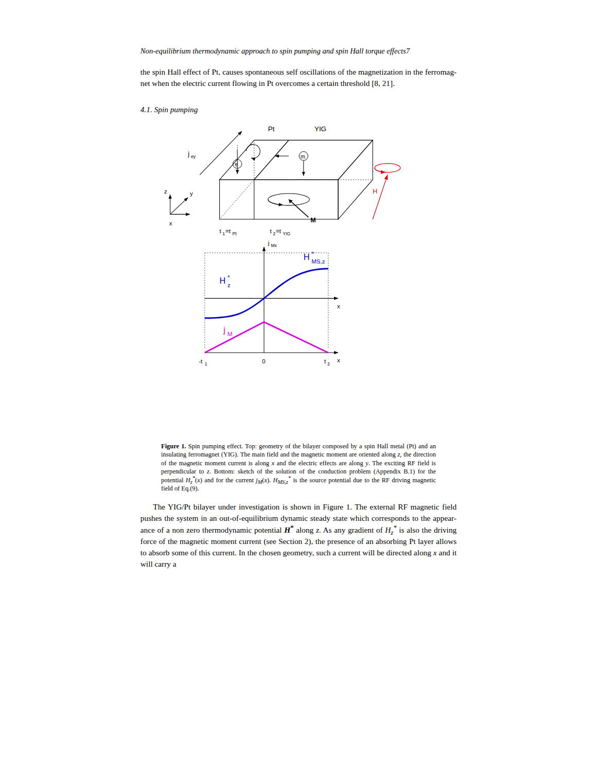Non-equilibrium thermodynamic approach to spin pumping and spin Hall torque effects7
the spin Hall effect of Pt, causes spontaneous self oscillations of the magnetization in the ferromagnet when the electric current flowing in Pt overcomes a certain threshold [8, 21].
4.1. Spin pumping
Pt YIG j ey e m M z y x H t 1 =t Pt t 2 =t YIG j Mx x H * z H * MS,z x j M -t 1 0 t 2
Figure 1. Spin pumping effect. Top: geometry of the bilayer composed by a spin Hall metal (Pt) and an insulating ferromagnet (YIG). The main field and the magnetic moment are oriented along z, the direction of the magnetic moment current is along x and the electric effects are along y. The exciting RF field is perpendicular to z. Bottom: sketch of the solution of the conduction problem (Appendix B.1) for the potential Hz*(x) and for the current jM(x). HMS,z* is the source potential due to the RF driving magnetic field of Eq.(9).
The YIG/Pt bilayer under investigation is shown in Figure 1. The external RF magnetic field pushes the system in an out-of-equilibrium dynamic steady state which corresponds to the appearance of a non zero thermodynamic potential H* along z. As any gradient of Hz* is also the driving force of the magnetic moment current (see Section 2), the presence of an absorbing Pt layer allows to absorb some of this current. In the chosen geometry, such a current will be directed along x and it will carry a